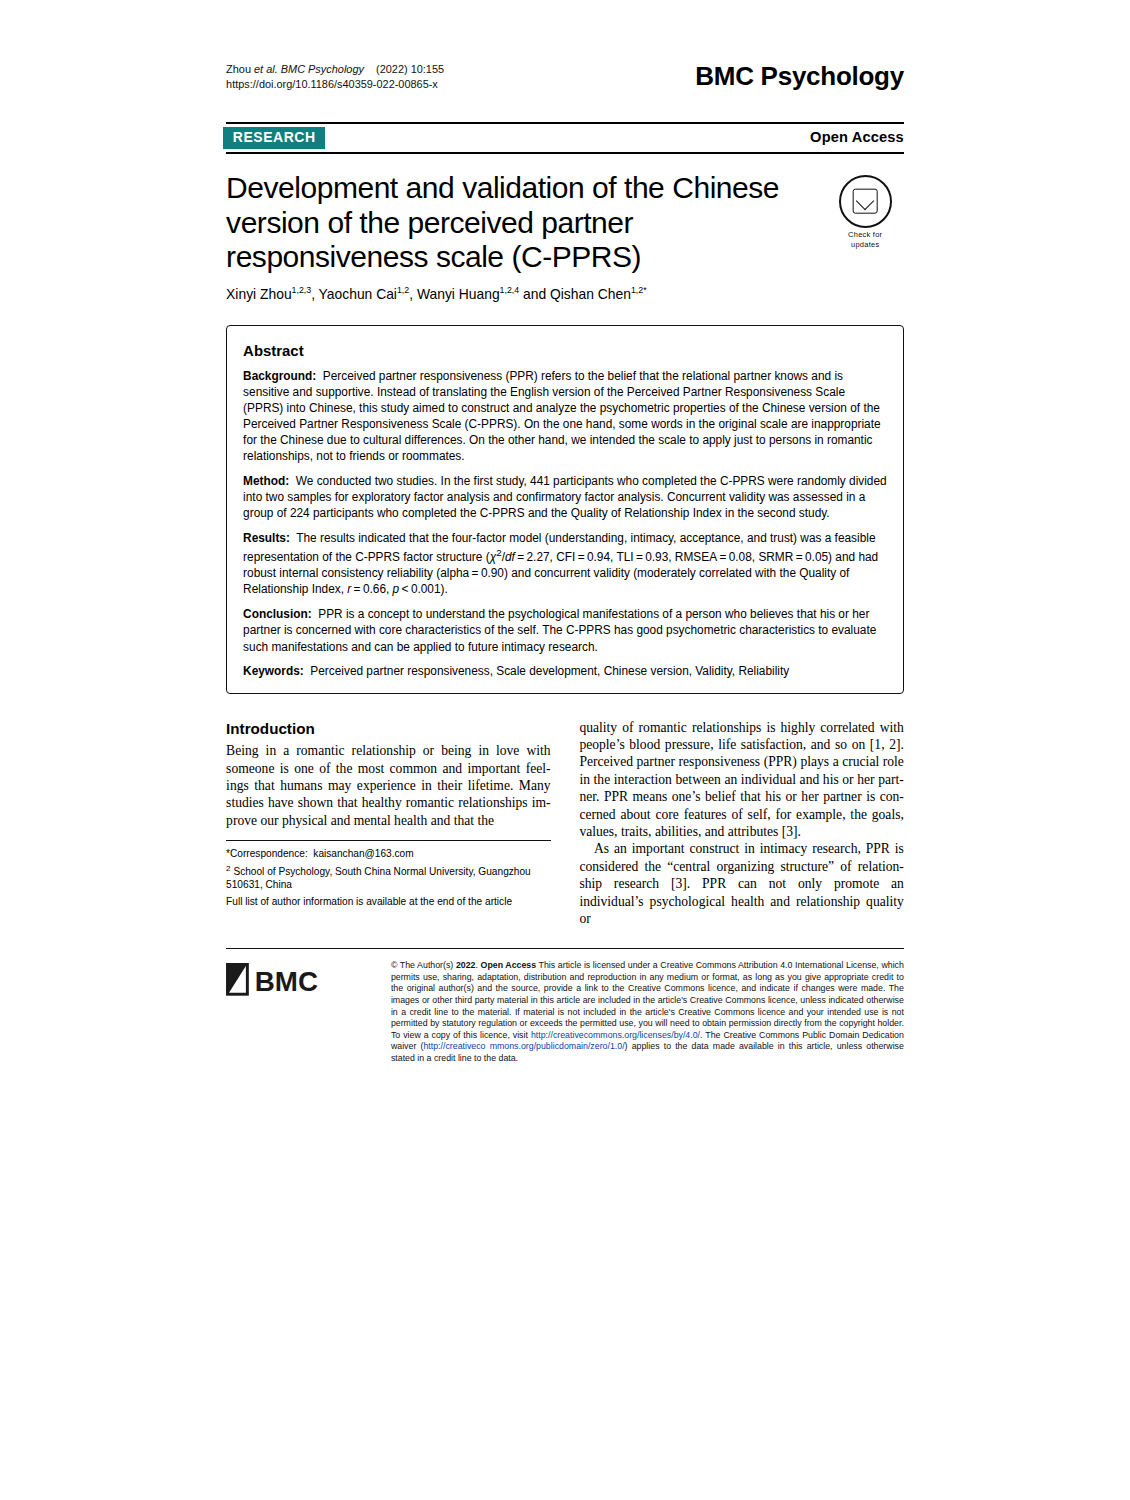Zhou et al. BMC Psychology (2022) 10:155
https://doi.org/10.1186/s40359-022-00865-x
BMC Psychology
RESEARCH
Open Access
Development and validation of the Chinese version of the perceived partner responsiveness scale (C-PPRS)
Check for
updates
Xinyi Zhou1,2,3, Yaochun Cai1,2, Wanyi Huang1,2,4 and Qishan Chen1,2*
Abstract
Background: Perceived partner responsiveness (PPR) refers to the belief that the relational partner knows and is sensitive and supportive. Instead of translating the English version of the Perceived Partner Responsiveness Scale (PPRS) into Chinese, this study aimed to construct and analyze the psychometric properties of the Chinese version of the Perceived Partner Responsiveness Scale (C-PPRS). On the one hand, some words in the original scale are inappropriate for the Chinese due to cultural differences. On the other hand, we intended the scale to apply just to persons in romantic relationships, not to friends or roommates.
Method: We conducted two studies. In the first study, 441 participants who completed the C-PPRS were randomly divided into two samples for exploratory factor analysis and confirmatory factor analysis. Concurrent validity was assessed in a group of 224 participants who completed the C-PPRS and the Quality of Relationship Index in the second study.
Results: The results indicated that the four-factor model (understanding, intimacy, acceptance, and trust) was a feasible representation of the C-PPRS factor structure (χ2/df = 2.27, CFI = 0.94, TLI = 0.93, RMSEA = 0.08, SRMR = 0.05) and had robust internal consistency reliability (alpha = 0.90) and concurrent validity (moderately correlated with the Quality of Relationship Index, r = 0.66, p < 0.001).
Conclusion: PPR is a concept to understand the psychological manifestations of a person who believes that his or her partner is concerned with core characteristics of the self. The C-PPRS has good psychometric characteristics to evaluate such manifestations and can be applied to future intimacy research.
Keywords: Perceived partner responsiveness, Scale development, Chinese version, Validity, Reliability
Introduction
Being in a romantic relationship or being in love with someone is one of the most common and important feelings that humans may experience in their lifetime. Many studies have shown that healthy romantic relationships improve our physical and mental health and that the
*Correspondence: kaisanchan@163.com
2 School of Psychology, South China Normal University, Guangzhou 510631, China
Full list of author information is available at the end of the article
quality of romantic relationships is highly correlated with people’s blood pressure, life satisfaction, and so on [1, 2]. Perceived partner responsiveness (PPR) plays a crucial role in the interaction between an individual and his or her partner. PPR means one’s belief that his or her partner is concerned about core features of self, for example, the goals, values, traits, abilities, and attributes [3].
As an important construct in intimacy research, PPR is considered the “central organizing structure” of relationship research [3]. PPR can not only promote an individual’s psychological health and relationship quality or
BMC
© The Author(s) 2022. Open Access This article is licensed under a Creative Commons Attribution 4.0 International License, which permits use, sharing, adaptation, distribution and reproduction in any medium or format, as long as you give appropriate credit to the original author(s) and the source, provide a link to the Creative Commons licence, and indicate if changes were made. The images or other third party material in this article are included in the article's Creative Commons licence, unless indicated otherwise in a credit line to the material. If material is not included in the article's Creative Commons licence and your intended use is not permitted by statutory regulation or exceeds the permitted use, you will need to obtain permission directly from the copyright holder. To view a copy of this licence, visit http://creativecommons.org/licenses/by/4.0/. The Creative Commons Public Domain Dedication waiver (http://creativeco mmons.org/publicdomain/zero/1.0/) applies to the data made available in this article, unless otherwise stated in a credit line to the data.